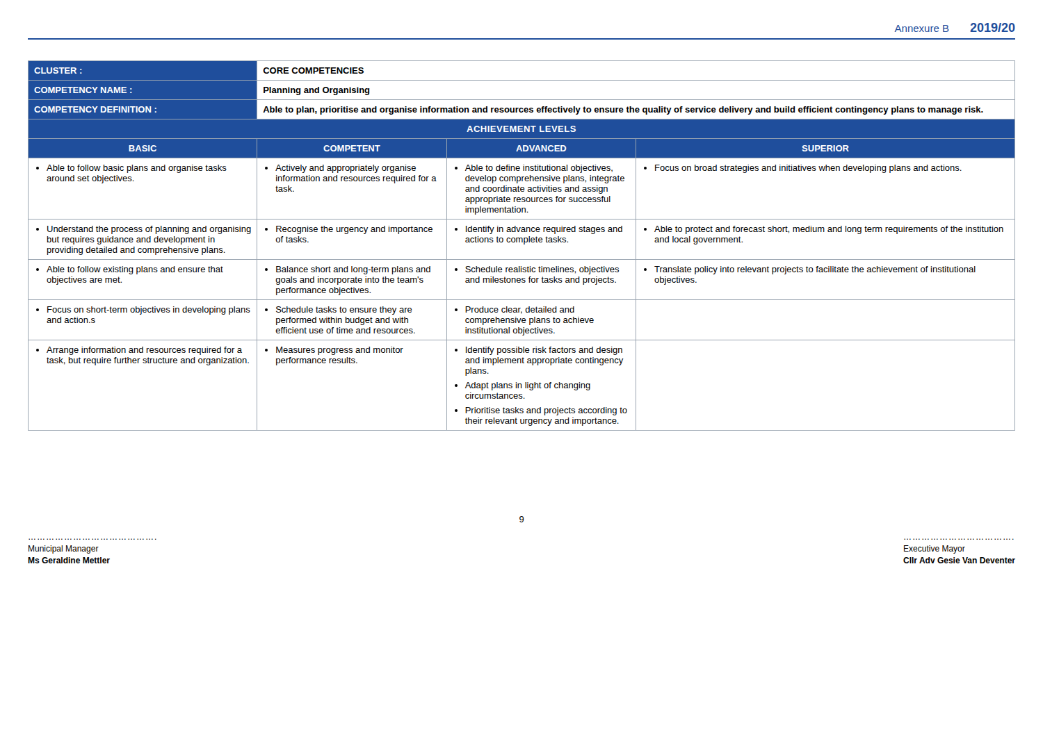Annexure B 2019/20
| CLUSTER : | CORE COMPETENCIES |
| COMPETENCY NAME : | Planning and Organising |
| COMPETENCY DEFINITION : | Able to plan, prioritise and organise information and resources effectively to ensure the quality of service delivery and build efficient contingency plans to manage risk. |
| ACHIEVEMENT LEVELS |
| BASIC | COMPETENT | ADVANCED | SUPERIOR |
| Able to follow basic plans and organise tasks around set objectives. | Actively and appropriately organise information and resources required for a task. | Able to define institutional objectives, develop comprehensive plans, integrate and coordinate activities and assign appropriate resources for successful implementation. | Focus on broad strategies and initiatives when developing plans and actions. |
| Understand the process of planning and organising but requires guidance and development in providing detailed and comprehensive plans. | Recognise the urgency and importance of tasks. | Identify in advance required stages and actions to complete tasks. | Able to protect and forecast short, medium and long term requirements of the institution and local government. |
| Able to follow existing plans and ensure that objectives are met. | Balance short and long-term plans and goals and incorporate into the team's performance objectives. | Schedule realistic timelines, objectives and milestones for tasks and projects. | Translate policy into relevant projects to facilitate the achievement of institutional objectives. |
| Focus on short-term objectives in developing plans and action.s | Schedule tasks to ensure they are performed within budget and with efficient use of time and resources. | Produce clear, detailed and comprehensive plans to achieve institutional objectives. | |
| Arrange information and resources required for a task, but require further structure and organization. | Measures progress and monitor performance results. | Identify possible risk factors and design and implement appropriate contingency plans. Adapt plans in light of changing circumstances. Prioritise tasks and projects according to their relevant urgency and importance. | |
9
…………………………………….
Municipal Manager
Ms Geraldine Mettler
……………………………….
Executive Mayor
Cllr Adv Gesie Van Deventer